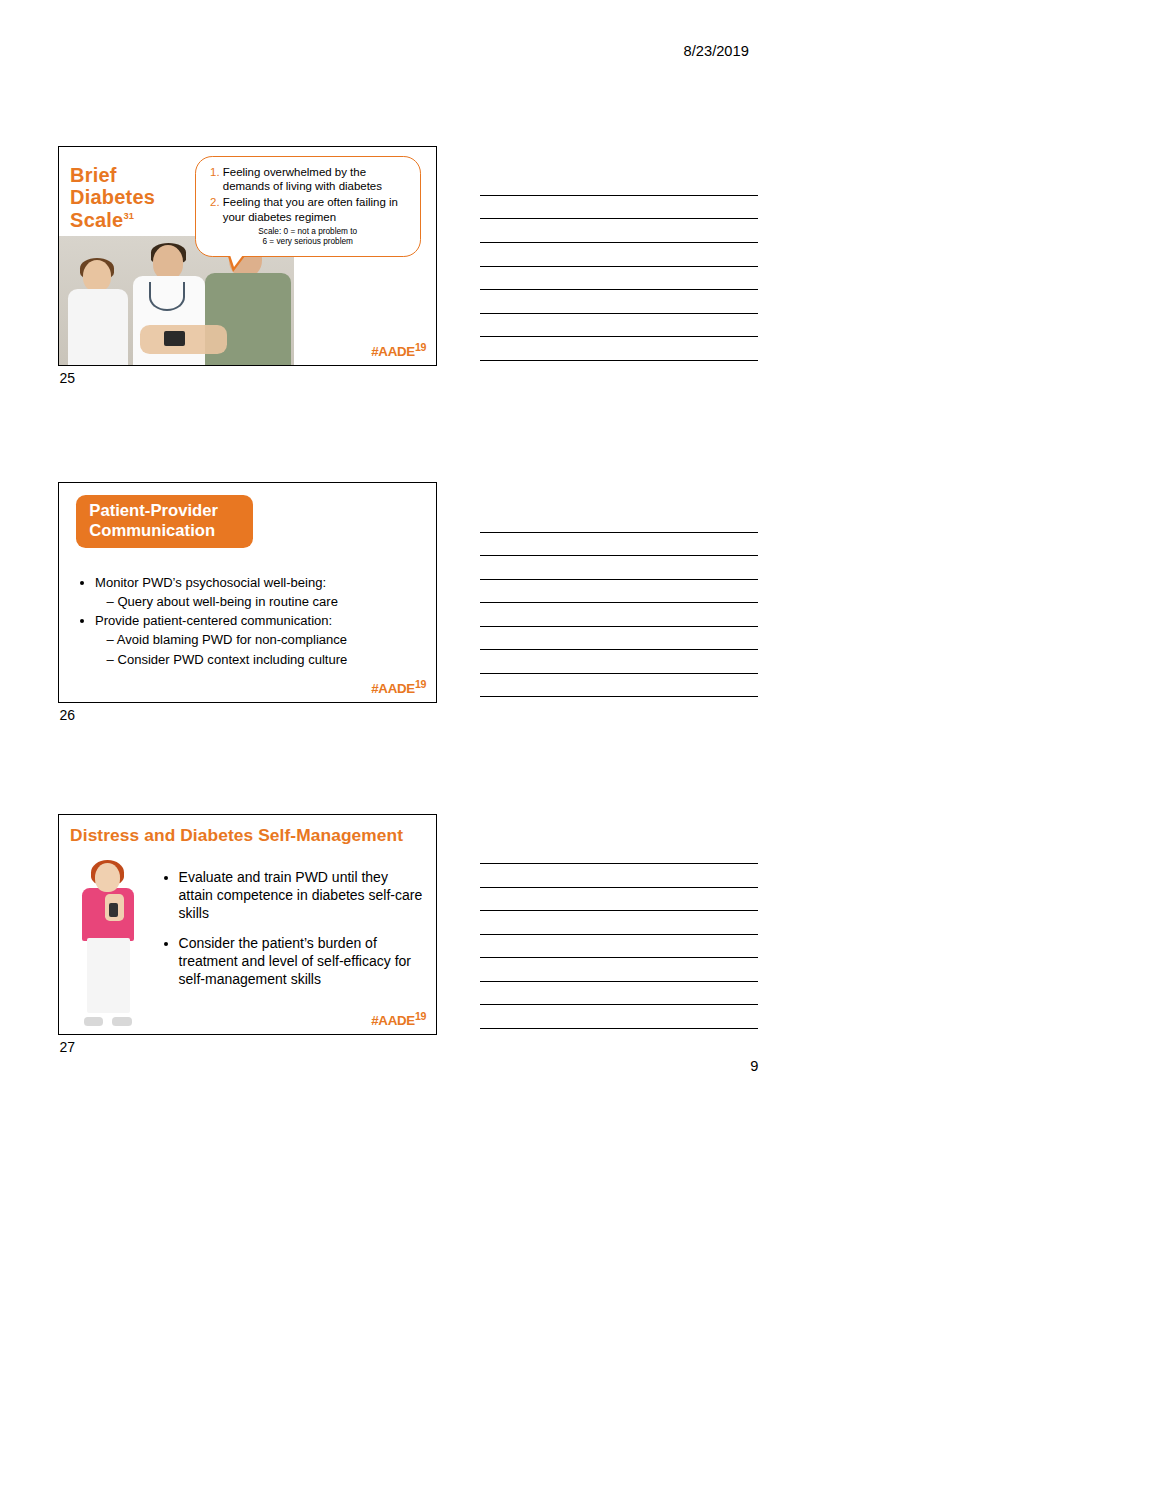8/23/2019
Brief
Diabetes
Scale31
Feeling overwhelmed by the demands of living with diabetes
Feeling that you are often failing in your diabetes regimen
Scale: 0 = not a problem to
6 = very serious problem
#AADE19
25
Patient-Provider
Communication
Monitor PWD’s psychosocial well-being:
Query about well-being in routine care
Provide patient-centered communication:
Avoid blaming PWD for non-compliance
Consider PWD context including culture
#AADE19
26
Distress and Diabetes Self-Management
Evaluate and train PWD until they attain competence in diabetes self-care skills
Consider the patient’s burden of treatment and level of self-efficacy for self-management skills
#AADE19
27
9